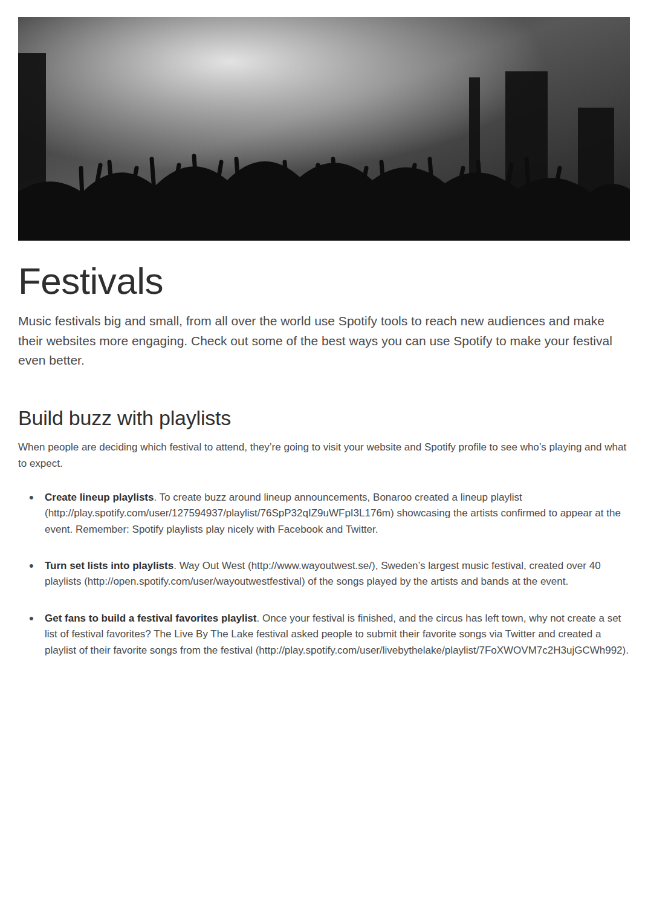Festivals
Music festivals big and small, from all over the world use Spotify tools to reach new audiences and make their websites more engaging. Check out some of the best ways you can use Spotify to make your festival even better.
Build buzz with playlists
When people are deciding which festival to attend, they’re going to visit your website and Spotify profile to see who’s playing and what to expect.
Create lineup playlists. To create buzz around lineup announcements, Bonaroo created a lineup playlist (http://play.spotify.com/user/127594937/playlist/76SpP32qIZ9uWFpI3L176m) showcasing the artists confirmed to appear at the event. Remember: Spotify playlists play nicely with Facebook and Twitter.
Turn set lists into playlists. Way Out West (http://www.wayoutwest.se/), Sweden’s largest music festival, created over 40 playlists (http://open.spotify.com/user/wayoutwestfestival) of the songs played by the artists and bands at the event.
Get fans to build a festival favorites playlist. Once your festival is finished, and the circus has left town, why not create a set list of festival favorites? The Live By The Lake festival asked people to submit their favorite songs via Twitter and created a playlist of their favorite songs from the festival (http://play.spotify.com/user/livebythelake/playlist/7FoXWOVM7c2H3ujGCWh992).